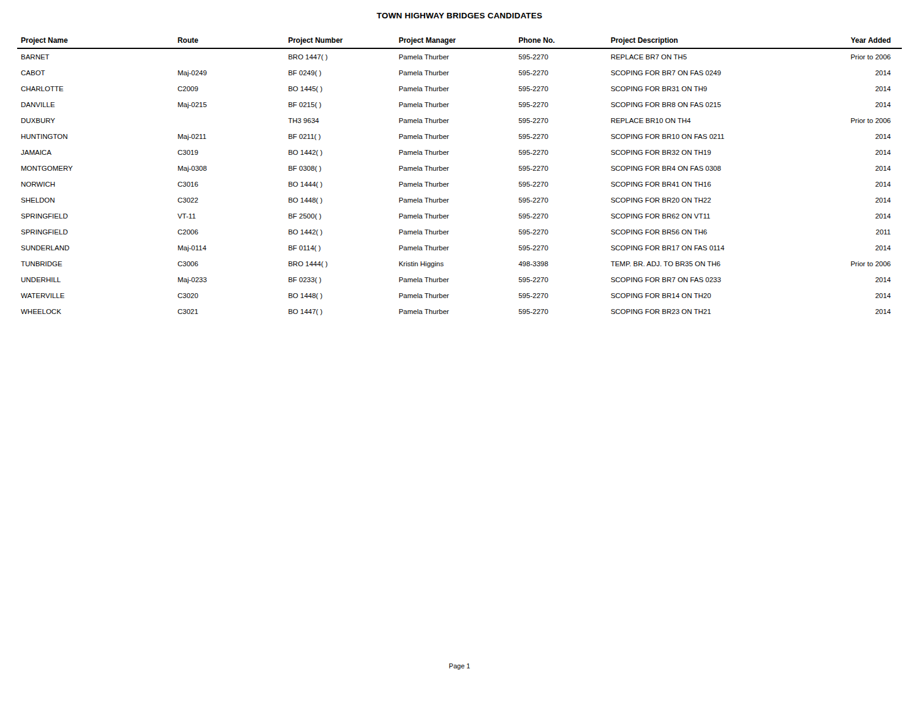TOWN HIGHWAY BRIDGES CANDIDATES
| Project Name | Route | Project Number | Project Manager | Phone No. | Project Description | Year Added |
| --- | --- | --- | --- | --- | --- | --- |
| BARNET | | BRO 1447( ) | Pamela Thurber | 595-2270 | REPLACE BR7 ON TH5 | Prior to 2006 |
| CABOT | Maj-0249 | BF 0249( ) | Pamela Thurber | 595-2270 | SCOPING FOR BR7 ON FAS 0249 | 2014 |
| CHARLOTTE | C2009 | BO 1445( ) | Pamela Thurber | 595-2270 | SCOPING FOR BR31 ON TH9 | 2014 |
| DANVILLE | Maj-0215 | BF 0215( ) | Pamela Thurber | 595-2270 | SCOPING FOR BR8 ON FAS 0215 | 2014 |
| DUXBURY | | TH3 9634 | Pamela Thurber | 595-2270 | REPLACE BR10 ON TH4 | Prior to 2006 |
| HUNTINGTON | Maj-0211 | BF 0211( ) | Pamela Thurber | 595-2270 | SCOPING FOR BR10 ON FAS 0211 | 2014 |
| JAMAICA | C3019 | BO 1442( ) | Pamela Thurber | 595-2270 | SCOPING FOR BR32 ON TH19 | 2014 |
| MONTGOMERY | Maj-0308 | BF 0308( ) | Pamela Thurber | 595-2270 | SCOPING FOR BR4 ON FAS 0308 | 2014 |
| NORWICH | C3016 | BO 1444( ) | Pamela Thurber | 595-2270 | SCOPING FOR BR41 ON TH16 | 2014 |
| SHELDON | C3022 | BO 1448( ) | Pamela Thurber | 595-2270 | SCOPING FOR BR20 ON TH22 | 2014 |
| SPRINGFIELD | VT-11 | BF 2500( ) | Pamela Thurber | 595-2270 | SCOPING FOR BR62 ON VT11 | 2014 |
| SPRINGFIELD | C2006 | BO 1442( ) | Pamela Thurber | 595-2270 | SCOPING FOR BR56 ON TH6 | 2011 |
| SUNDERLAND | Maj-0114 | BF 0114( ) | Pamela Thurber | 595-2270 | SCOPING FOR BR17 ON FAS 0114 | 2014 |
| TUNBRIDGE | C3006 | BRO 1444( ) | Kristin Higgins | 498-3398 | TEMP. BR. ADJ. TO BR35 ON TH6 | Prior to 2006 |
| UNDERHILL | Maj-0233 | BF 0233( ) | Pamela Thurber | 595-2270 | SCOPING FOR BR7 ON FAS 0233 | 2014 |
| WATERVILLE | C3020 | BO 1448( ) | Pamela Thurber | 595-2270 | SCOPING FOR BR14 ON TH20 | 2014 |
| WHEELOCK | C3021 | BO 1447( ) | Pamela Thurber | 595-2270 | SCOPING FOR BR23 ON TH21 | 2014 |
Page 1